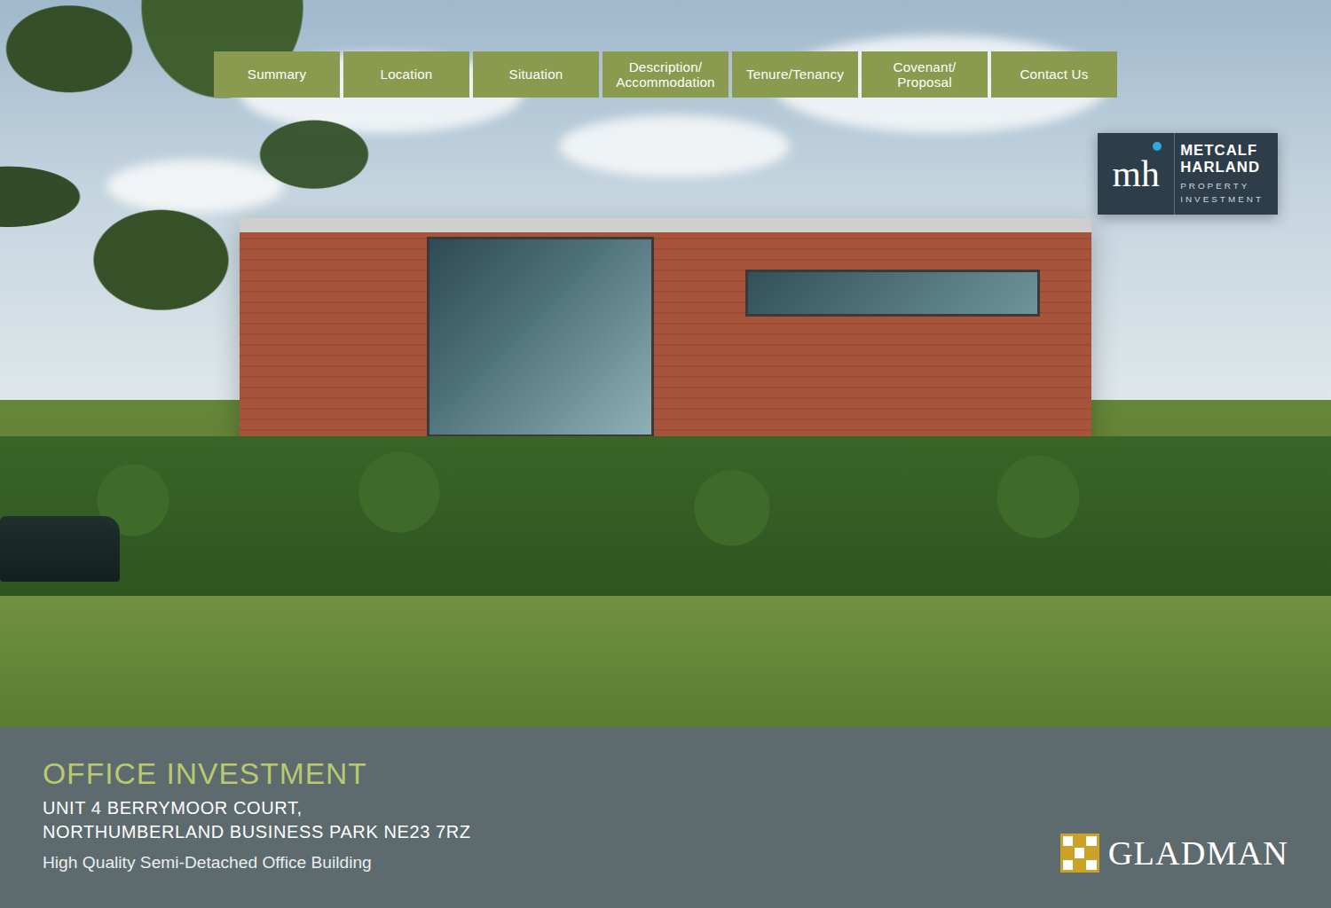Summary
Location
Situation
Description/Accommodation
Tenure/Tenancy
Covenant/Proposal
Contact Us
mh
METCALF
HARLAND
PROPERTY
INVESTMENT
Office Investment
Unit 4 Berrymoor Court,
Northumberland Business Park NE23 7RZ
High Quality Semi-Detached Office Building
GLADMAN